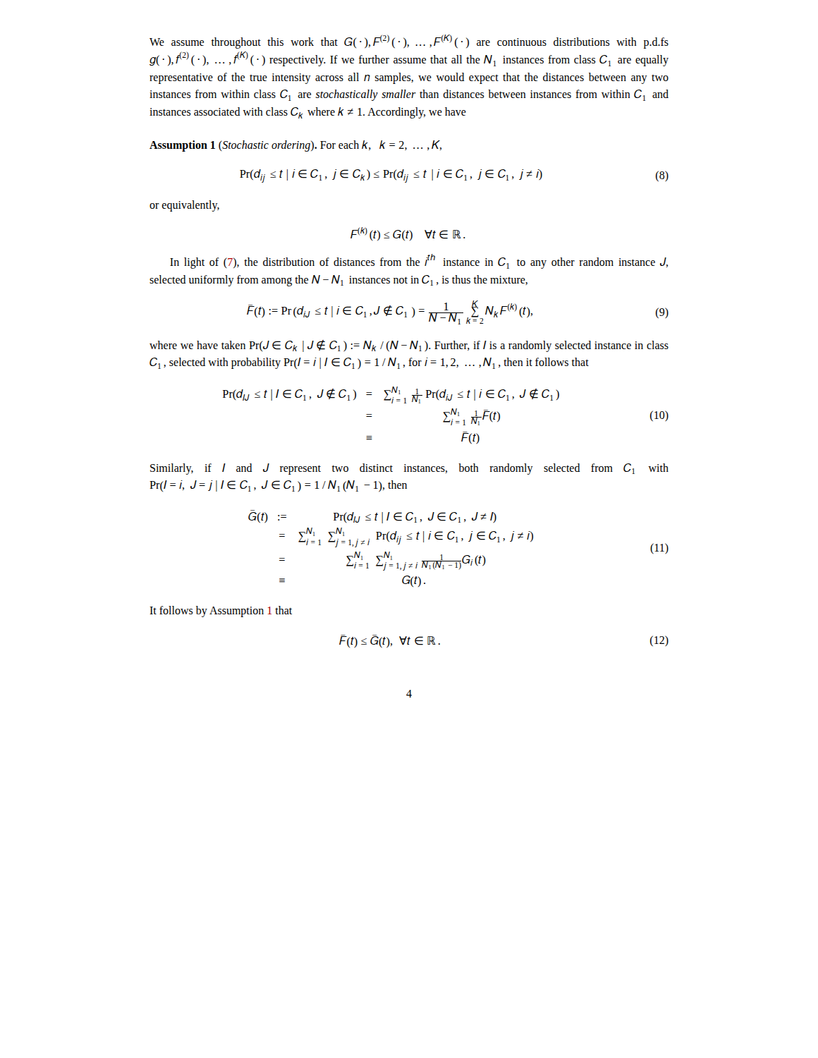We assume throughout this work that G(·),F(2)(·),…,F(K)(·) are continuous distributions with p.d.fs g(·),f(2)(·),…,f(K)(·) respectively. If we further assume that all the N1 instances from class C1 are equally representative of the true intensity across all n samples, we would expect that the distances between any two instances from within class C1 are stochastically smaller than distances between instances from within C1 and instances associated with class Ck where k≠1. Accordingly, we have
Assumption 1 (Stochastic ordering). For each k, k=2,…,K,
Pr(dij≤t|i∈C1,j∈Ck) ≤ Pr(dij≤t|i∈C1,j∈C1,j≠i)
(8)
or equivalently,
F(k)(t) ≤ G(t) ∀t∈ℝ.
In light of (7), the distribution of distances from the ith instance in C1 to any other random instance J, selected uniformly from among the N−N1 instances not in C1, is thus the mixture,
F¯(t) := Pr(diJ≤t|i∈C1,J∉C1) = 1N−N1 ∑k=2K NkF(k)(t),
(9)
where we have taken Pr(J∈Ck|J∉C1):=Nk/(N−N1). Further, if I is a randomly selected instance in class C1, selected with probability Pr(I=i|I∈C1)=1/N1, for i=1,2,…,N1, then it follows that
Pr(dIJ≤t|I∈C1,J∉C1) = ∑i=1N11N1Pr(diJ≤t|i∈C1,J∉C1) = ∑i=1N11N1F¯(t) ≡ F¯(t)
(10)
Similarly, if I and J represent two distinct instances, both randomly selected from C1 with Pr(I=i,J=j|I∈C1,J∈C1)=1/N1(N1−1), then
G¯(t) := Pr(dIJ≤t|I∈C1,J∈C1,J≠I) = ∑i=1N1∑j=1,j≠iN1Pr(dij≤t|i∈C1,j∈C1,j≠i) = ∑i=1N1∑j=1,j≠iN11N1(N1−1)Gi(t) ≡ G(t).
(11)
It follows by Assumption 1 that
F¯(t) ≤ G¯(t), ∀t∈ℝ.
(12)
4